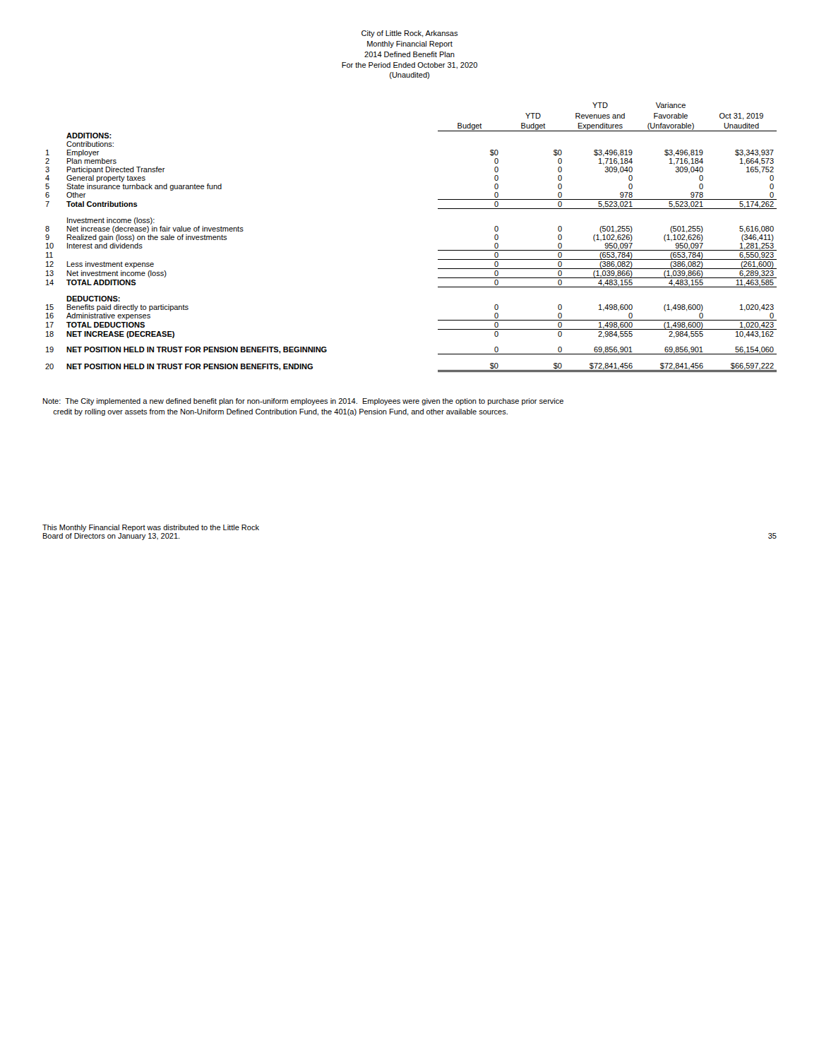City of Little Rock, Arkansas
Monthly Financial Report
2014 Defined Benefit Plan
For the Period Ended October 31, 2020
(Unaudited)
| | | | | YTD | Variance | |
| | | | YTD | Revenues and | Favorable | Oct 31, 2019 |
| | | Budget | Budget | Expenditures | (Unfavorable) | Unaudited |
| | ADDITIONS: | | | | | |
| | Contributions: | | | | | |
| 1 | Employer | $0 | $0 | $3,496,819 | $3,496,819 | $3,343,937 |
| 2 | Plan members | 0 | 0 | 1,716,184 | 1,716,184 | 1,664,573 |
| 3 | Participant Directed Transfer | 0 | 0 | 309,040 | 309,040 | 165,752 |
| 4 | General property taxes | 0 | 0 | 0 | 0 | 0 |
| 5 | State insurance turnback and guarantee fund | 0 | 0 | 0 | 0 | 0 |
| 6 | Other | 0 | 0 | 978 | 978 | 0 |
| 7 | Total Contributions | 0 | 0 | 5,523,021 | 5,523,021 | 5,174,262 |
| | Investment income (loss): | | | | | |
| 8 | Net increase (decrease) in fair value of investments | 0 | 0 | (501,255) | (501,255) | 5,616,080 |
| 9 | Realized gain (loss) on the sale of investments | 0 | 0 | (1,102,626) | (1,102,626) | (346,411) |
| 10 | Interest and dividends | 0 | 0 | 950,097 | 950,097 | 1,281,253 |
| 11 | | 0 | 0 | (653,784) | (653,784) | 6,550,923 |
| 12 | Less investment expense | 0 | 0 | (386,082) | (386,082) | (261,600) |
| 13 | Net investment income (loss) | 0 | 0 | (1,039,866) | (1,039,866) | 6,289,323 |
| 14 | TOTAL ADDITIONS | 0 | 0 | 4,483,155 | 4,483,155 | 11,463,585 |
| | DEDUCTIONS: | | | | | |
| 15 | Benefits paid directly to participants | 0 | 0 | 1,498,600 | (1,498,600) | 1,020,423 |
| 16 | Administrative expenses | 0 | 0 | 0 | 0 | 0 |
| 17 | TOTAL DEDUCTIONS | 0 | 0 | 1,498,600 | (1,498,600) | 1,020,423 |
| 18 | NET INCREASE (DECREASE) | 0 | 0 | 2,984,555 | 2,984,555 | 10,443,162 |
| 19 | NET POSITION HELD IN TRUST FOR PENSION BENEFITS, BEGINNING | 0 | 0 | 69,856,901 | 69,856,901 | 56,154,060 |
| 20 | NET POSITION HELD IN TRUST FOR PENSION BENEFITS, ENDING | $0 | $0 | $72,841,456 | $72,841,456 | $66,597,222 |
Note: The City implemented a new defined benefit plan for non-uniform employees in 2014. Employees were given the option to purchase prior service
credit by rolling over assets from the Non-Uniform Defined Contribution Fund, the 401(a) Pension Fund, and other available sources.
This Monthly Financial Report was distributed to the Little Rock
Board of Directors on January 13, 2021. 35